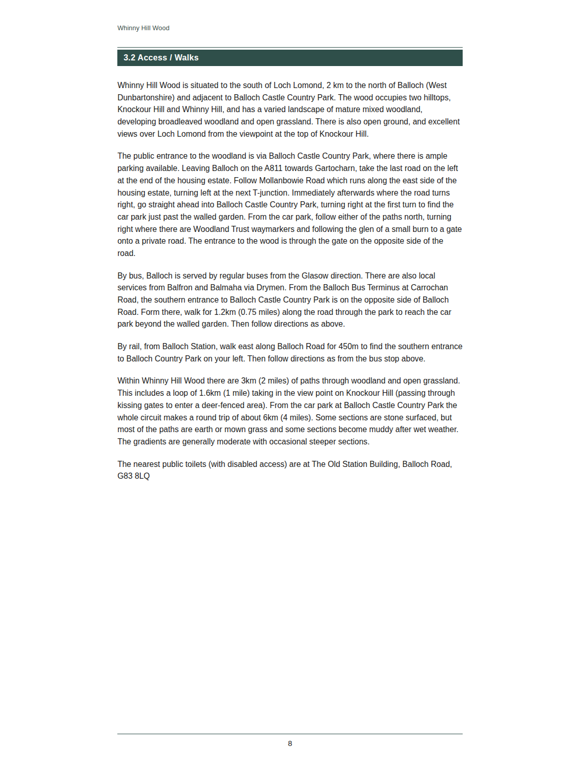Whinny Hill Wood
3.2 Access / Walks
Whinny Hill Wood is situated to the south of Loch Lomond, 2 km to the north of Balloch (West Dunbartonshire) and adjacent to Balloch Castle Country Park. The wood occupies two hilltops, Knockour Hill and Whinny Hill, and has a varied landscape of mature mixed woodland, developing broadleaved woodland and open grassland. There is also open ground, and excellent views over Loch Lomond from the viewpoint at the top of Knockour Hill.
The public entrance to the woodland is via Balloch Castle Country Park, where there is ample parking available. Leaving Balloch on the A811 towards Gartocharn, take the last road on the left at the end of the housing estate. Follow Mollanbowie Road which runs along the east side of the housing estate, turning left at the next T-junction. Immediately afterwards where the road turns right, go straight ahead into Balloch Castle Country Park, turning right at the first turn to find the car park just past the walled garden. From the car park, follow either of the paths north, turning right where there are Woodland Trust waymarkers and following the glen of a small burn to a gate onto a private road. The entrance to the wood is through the gate on the opposite side of the road.
By bus, Balloch is served by regular buses from the Glasow direction. There are also local services from Balfron and Balmaha via Drymen. From the Balloch Bus Terminus at Carrochan Road, the southern entrance to Balloch Castle Country Park is on the opposite side of Balloch Road. Form there, walk for 1.2km (0.75 miles) along the road through the park to reach the car park beyond the walled garden. Then follow directions as above.
By rail, from Balloch Station, walk east along Balloch Road for 450m to find the southern entrance to Balloch Country Park on your left. Then follow directions as from the bus stop above.
Within Whinny Hill Wood there are 3km (2 miles) of paths through woodland and open grassland. This includes a loop of 1.6km (1 mile) taking in the view point on Knockour Hill (passing through kissing gates to enter a deer-fenced area). From the car park at Balloch Castle Country Park the whole circuit makes a round trip of about 6km (4 miles). Some sections are stone surfaced, but most of the paths are earth or mown grass and some sections become muddy after wet weather. The gradients are generally moderate with occasional steeper sections.
The nearest public toilets (with disabled access) are at The Old Station Building, Balloch Road, G83 8LQ
8